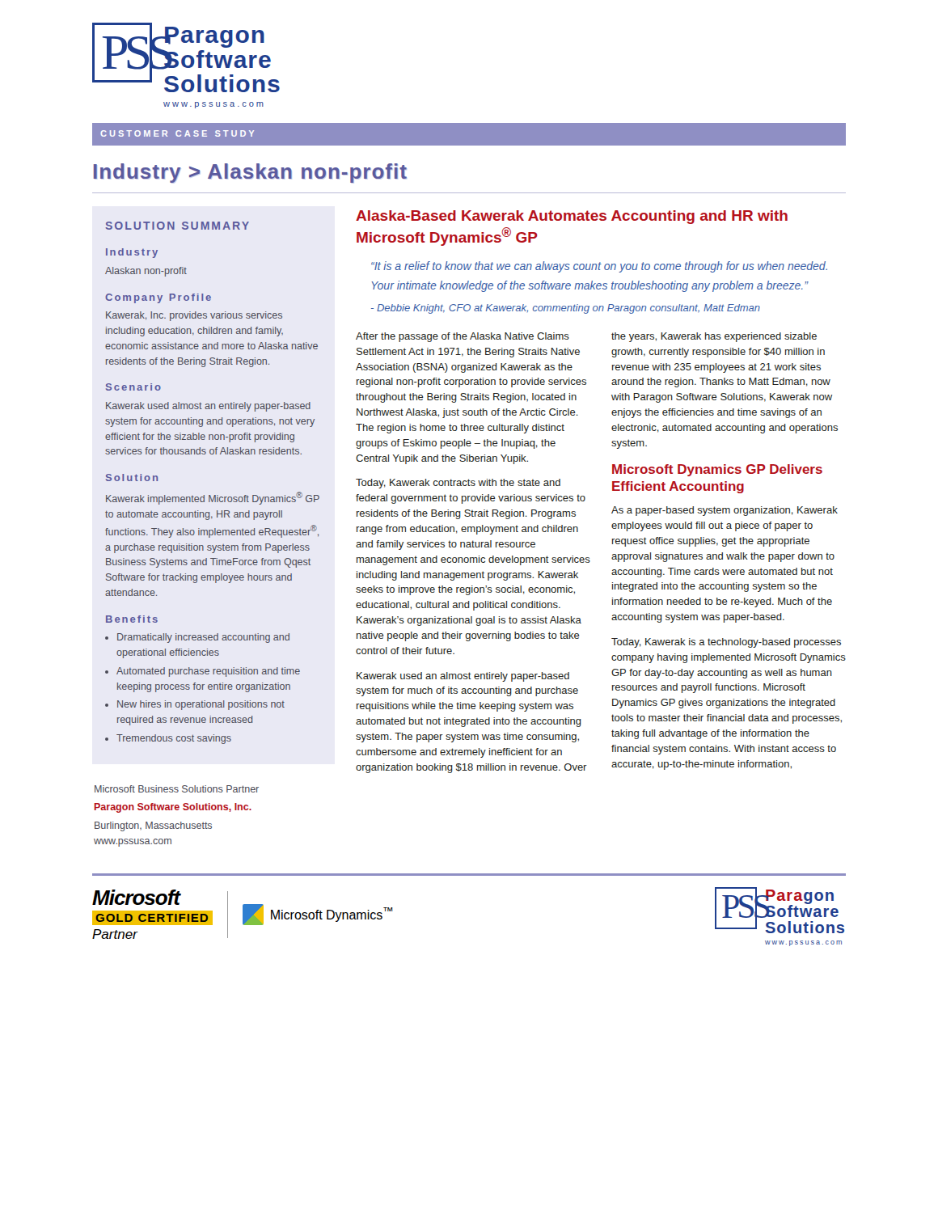PSS
Paragon Software Solutions www.pssusa.com
CUSTOMER CASE STUDY
Industry > Alaskan non-profit
SOLUTION SUMMARY
Industry
Alaskan non-profit
Company Profile
Kawerak, Inc. provides various services including education, children and family, economic assistance and more to Alaska native residents of the Bering Strait Region.
Scenario
Kawerak used almost an entirely paper-based system for accounting and operations, not very efficient for the sizable non-profit providing services for thousands of Alaskan residents.
Solution
Kawerak implemented Microsoft Dynamics® GP to automate accounting, HR and payroll functions. They also implemented eRequester®, a purchase requisition system from Paperless Business Systems and TimeForce from Qqest Software for tracking employee hours and attendance.
Benefits
Dramatically increased accounting and operational efficiencies
Automated purchase requisition and time keeping process for entire organization
New hires in operational positions not required as revenue increased
Tremendous cost savings
Microsoft Business Solutions Partner
Paragon Software Solutions, Inc.
Burlington, Massachusetts
www.pssusa.com
Alaska-Based Kawerak Automates Accounting and HR with Microsoft Dynamics® GP
“It is a relief to know that we can always count on you to come through for us when needed. Your intimate knowledge of the software makes troubleshooting any problem a breeze.”
- Debbie Knight, CFO at Kawerak, commenting on Paragon consultant, Matt Edman
After the passage of the Alaska Native Claims Settlement Act in 1971, the Bering Straits Native Association (BSNA) organized Kawerak as the regional non-profit corporation to provide services throughout the Bering Straits Region, located in Northwest Alaska, just south of the Arctic Circle. The region is home to three culturally distinct groups of Eskimo people – the Inupiaq, the Central Yupik and the Siberian Yupik.
Today, Kawerak contracts with the state and federal government to provide various services to residents of the Bering Strait Region. Programs range from education, employment and children and family services to natural resource management and economic development services including land management programs. Kawerak seeks to improve the region’s social, economic, educational, cultural and political conditions. Kawerak’s organizational goal is to assist Alaska native people and their governing bodies to take control of their future.
Kawerak used an almost entirely paper-based system for much of its accounting and purchase requisitions while the time keeping system was automated but not integrated into the accounting system. The paper system was time consuming, cumbersome and extremely inefficient for an organization booking $18 million in revenue. Over the years, Kawerak has experienced sizable growth, currently responsible for $40 million in revenue with 235 employees at 21 work sites around the region. Thanks to Matt Edman, now with Paragon Software Solutions, Kawerak now enjoys the efficiencies and time savings of an electronic, automated accounting and operations system.
Microsoft Dynamics GP Delivers Efficient Accounting
As a paper-based system organization, Kawerak employees would fill out a piece of paper to request office supplies, get the appropriate approval signatures and walk the paper down to accounting. Time cards were automated but not integrated into the accounting system so the information needed to be re-keyed. Much of the accounting system was paper-based.
Today, Kawerak is a technology-based processes company having implemented Microsoft Dynamics GP for day-to-day accounting as well as human resources and payroll functions. Microsoft Dynamics GP gives organizations the integrated tools to master their financial data and processes, taking full advantage of the information the financial system contains. With instant access to accurate, up-to-the-minute information,
Microsoft GOLD CERTIFIED Partner
Microsoft Dynamics™
PSS
Paragon Software Solutions www.pssusa.com